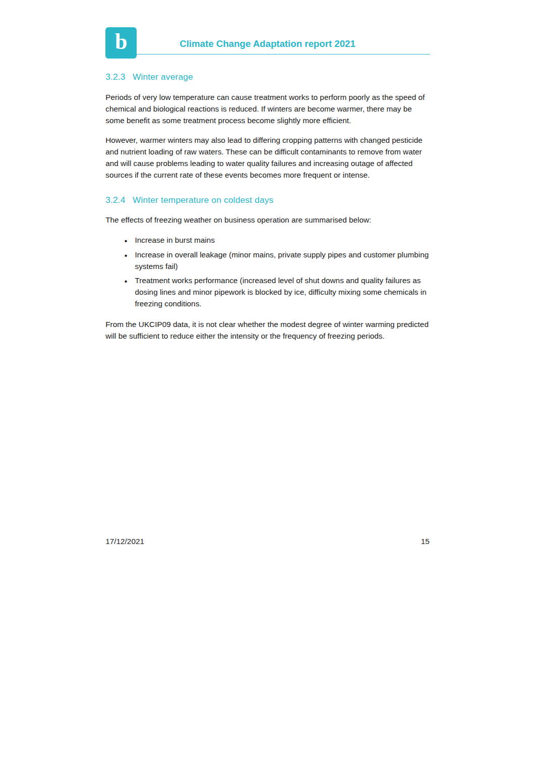b
Climate Change Adaptation report 2021
3.2.3 Winter average
Periods of very low temperature can cause treatment works to perform poorly as the speed of chemical and biological reactions is reduced. If winters are become warmer, there may be some benefit as some treatment process become slightly more efficient.
However, warmer winters may also lead to differing cropping patterns with changed pesticide and nutrient loading of raw waters. These can be difficult contaminants to remove from water and will cause problems leading to water quality failures and increasing outage of affected sources if the current rate of these events becomes more frequent or intense.
3.2.4 Winter temperature on coldest days
The effects of freezing weather on business operation are summarised below:
Increase in burst mains
Increase in overall leakage (minor mains, private supply pipes and customer plumbing systems fail)
Treatment works performance (increased level of shut downs and quality failures as dosing lines and minor pipework is blocked by ice, difficulty mixing some chemicals in freezing conditions.
From the UKCIP09 data, it is not clear whether the modest degree of winter warming predicted will be sufficient to reduce either the intensity or the frequency of freezing periods.
17/12/2021
15